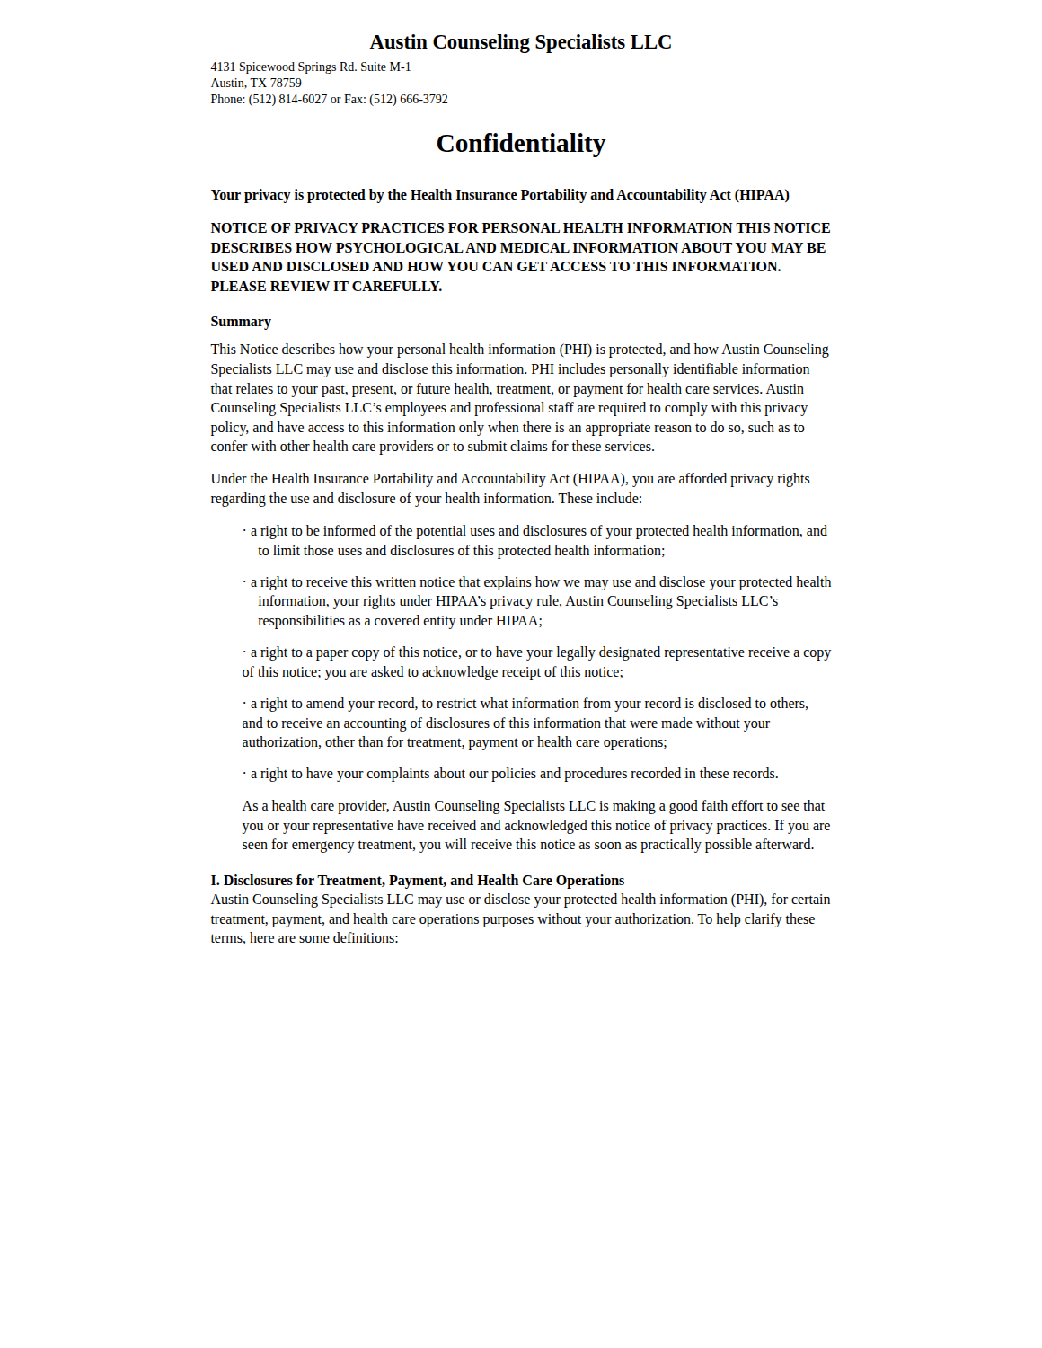Austin Counseling Specialists LLC
4131 Spicewood Springs Rd. Suite M-1
Austin, TX 78759
Phone: (512) 814-6027 or Fax: (512) 666-3792
Confidentiality
Your privacy is protected by the Health Insurance Portability and Accountability Act (HIPAA)
NOTICE OF PRIVACY PRACTICES FOR PERSONAL HEALTH INFORMATION THIS NOTICE DESCRIBES HOW PSYCHOLOGICAL AND MEDICAL INFORMATION ABOUT YOU MAY BE USED AND DISCLOSED AND HOW YOU CAN GET ACCESS TO THIS INFORMATION. PLEASE REVIEW IT CAREFULLY.
Summary
This Notice describes how your personal health information (PHI) is protected, and how Austin Counseling Specialists LLC may use and disclose this information. PHI includes personally identifiable information that relates to your past, present, or future health, treatment, or payment for health care services. Austin Counseling Specialists LLC’s employees and professional staff are required to comply with this privacy policy, and have access to this information only when there is an appropriate reason to do so, such as to confer with other health care providers or to submit claims for these services.
Under the Health Insurance Portability and Accountability Act (HIPAA), you are afforded privacy rights regarding the use and disclosure of your health information. These include:
· a right to be informed of the potential uses and disclosures of your protected health information, and to limit those uses and disclosures of this protected health information;
· a right to receive this written notice that explains how we may use and disclose your protected health information, your rights under HIPAA’s privacy rule, Austin Counseling Specialists LLC’s responsibilities as a covered entity under HIPAA;
· a right to a paper copy of this notice, or to have your legally designated representative receive a copy of this notice; you are asked to acknowledge receipt of this notice;
· a right to amend your record, to restrict what information from your record is disclosed to others, and to receive an accounting of disclosures of this information that were made without your authorization, other than for treatment, payment or health care operations;
· a right to have your complaints about our policies and procedures recorded in these records.
As a health care provider, Austin Counseling Specialists LLC is making a good faith effort to see that you or your representative have received and acknowledged this notice of privacy practices. If you are seen for emergency treatment, you will receive this notice as soon as practically possible afterward.
I. Disclosures for Treatment, Payment, and Health Care Operations
Austin Counseling Specialists LLC may use or disclose your protected health information (PHI), for certain treatment, payment, and health care operations purposes without your authorization. To help clarify these terms, here are some definitions: